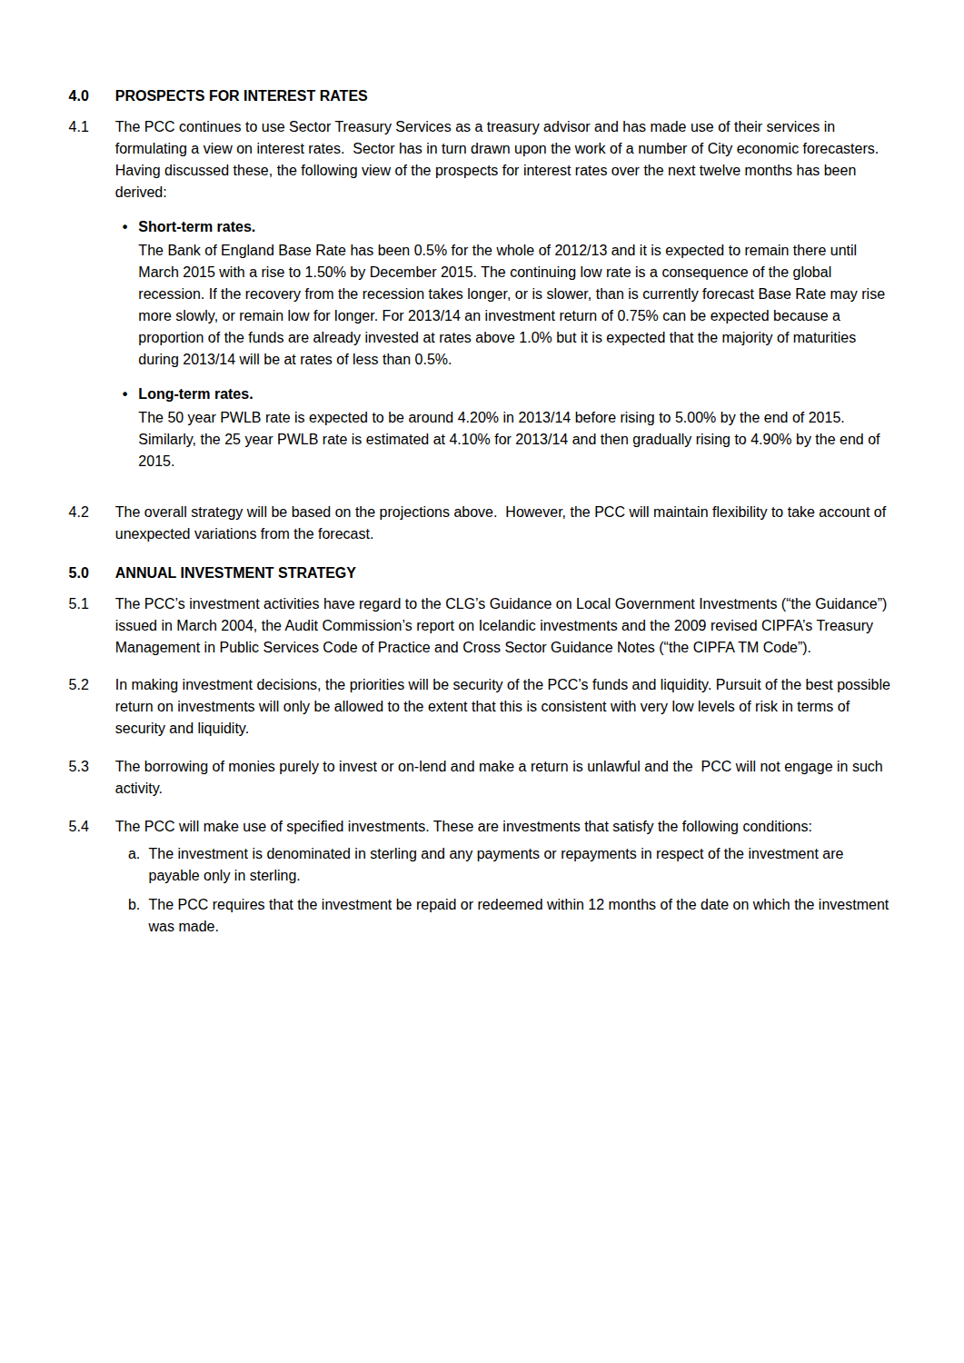4.0
PROSPECTS FOR INTEREST RATES
4.1
The PCC continues to use Sector Treasury Services as a treasury advisor and has made use of their services in formulating a view on interest rates. Sector has in turn drawn upon the work of a number of City economic forecasters. Having discussed these, the following view of the prospects for interest rates over the next twelve months has been derived:
Short-term rates.
The Bank of England Base Rate has been 0.5% for the whole of 2012/13 and it is expected to remain there until March 2015 with a rise to 1.50% by December 2015. The continuing low rate is a consequence of the global recession. If the recovery from the recession takes longer, or is slower, than is currently forecast Base Rate may rise more slowly, or remain low for longer. For 2013/14 an investment return of 0.75% can be expected because a proportion of the funds are already invested at rates above 1.0% but it is expected that the majority of maturities during 2013/14 will be at rates of less than 0.5%.
Long-term rates.
The 50 year PWLB rate is expected to be around 4.20% in 2013/14 before rising to 5.00% by the end of 2015. Similarly, the 25 year PWLB rate is estimated at 4.10% for 2013/14 and then gradually rising to 4.90% by the end of 2015.
4.2
The overall strategy will be based on the projections above. However, the PCC will maintain flexibility to take account of unexpected variations from the forecast.
5.0
ANNUAL INVESTMENT STRATEGY
5.1
The PCC’s investment activities have regard to the CLG’s Guidance on Local Government Investments (“the Guidance”) issued in March 2004, the Audit Commission’s report on Icelandic investments and the 2009 revised CIPFA’s Treasury Management in Public Services Code of Practice and Cross Sector Guidance Notes (“the CIPFA TM Code”).
5.2
In making investment decisions, the priorities will be security of the PCC’s funds and liquidity. Pursuit of the best possible return on investments will only be allowed to the extent that this is consistent with very low levels of risk in terms of security and liquidity.
5.3
The borrowing of monies purely to invest or on-lend and make a return is unlawful and the PCC will not engage in such activity.
5.4
The PCC will make use of specified investments. These are investments that satisfy the following conditions:
The investment is denominated in sterling and any payments or repayments in respect of the investment are payable only in sterling.
The PCC requires that the investment be repaid or redeemed within 12 months of the date on which the investment was made.